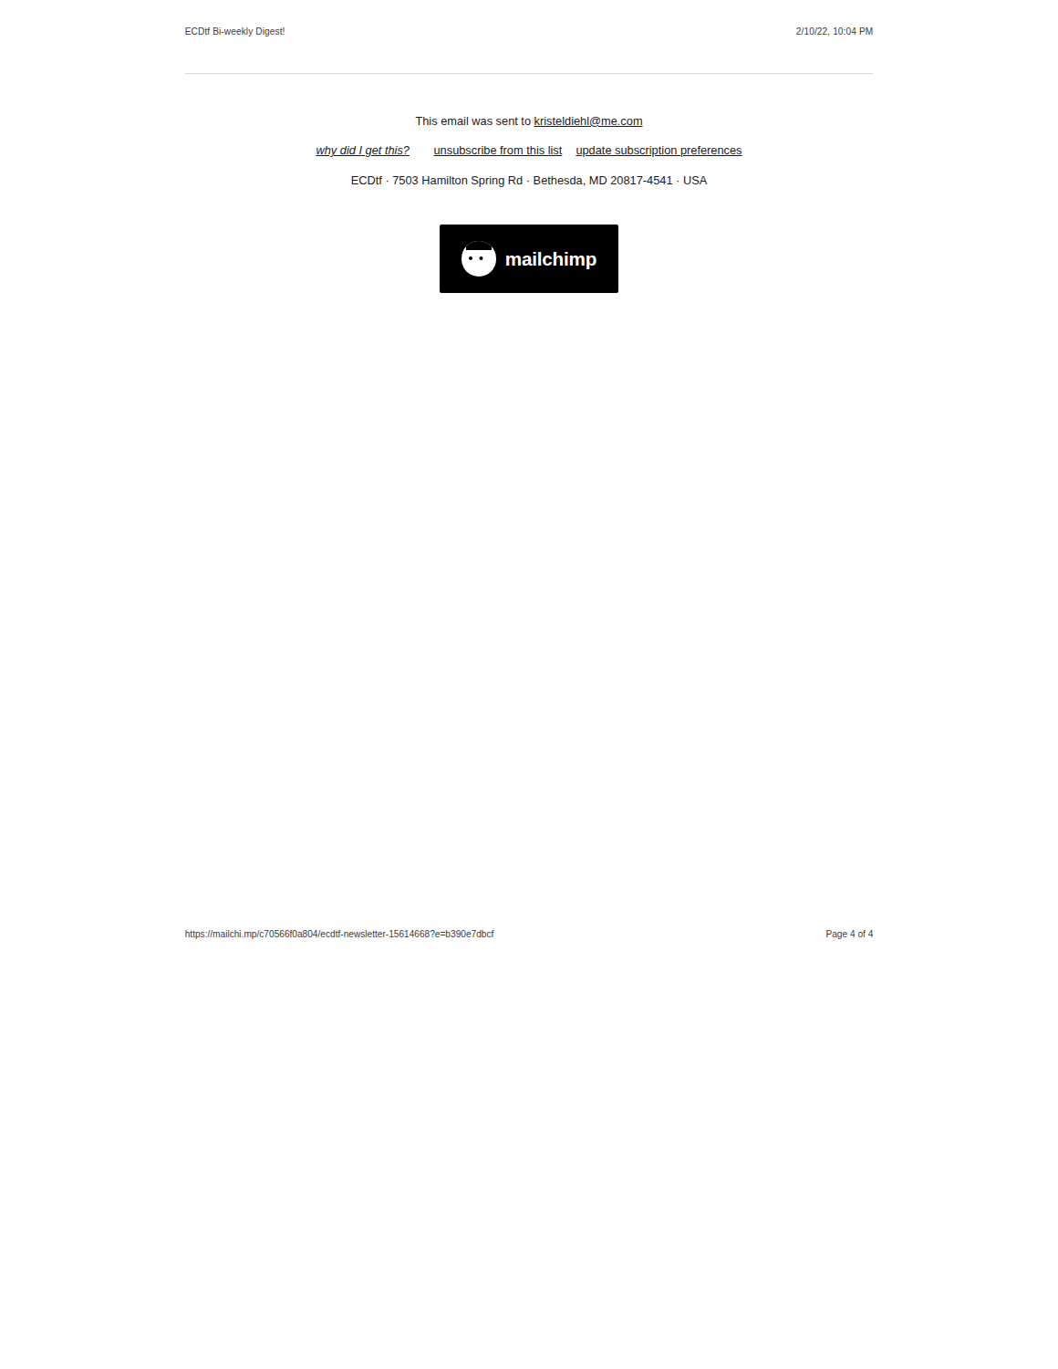ECDtf Bi-weekly Digest! 2/10/22, 10:04 PM
This email was sent to kristeldiehl@me.com
why did I get this? unsubscribe from this list update subscription preferences
ECDtf · 7503 Hamilton Spring Rd · Bethesda, MD 20817-4541 · USA
mailchimp
https://mailchi.mp/c70566f0a804/ecdtf-newsletter-15614668?e=b390e7dbcf Page 4 of 4